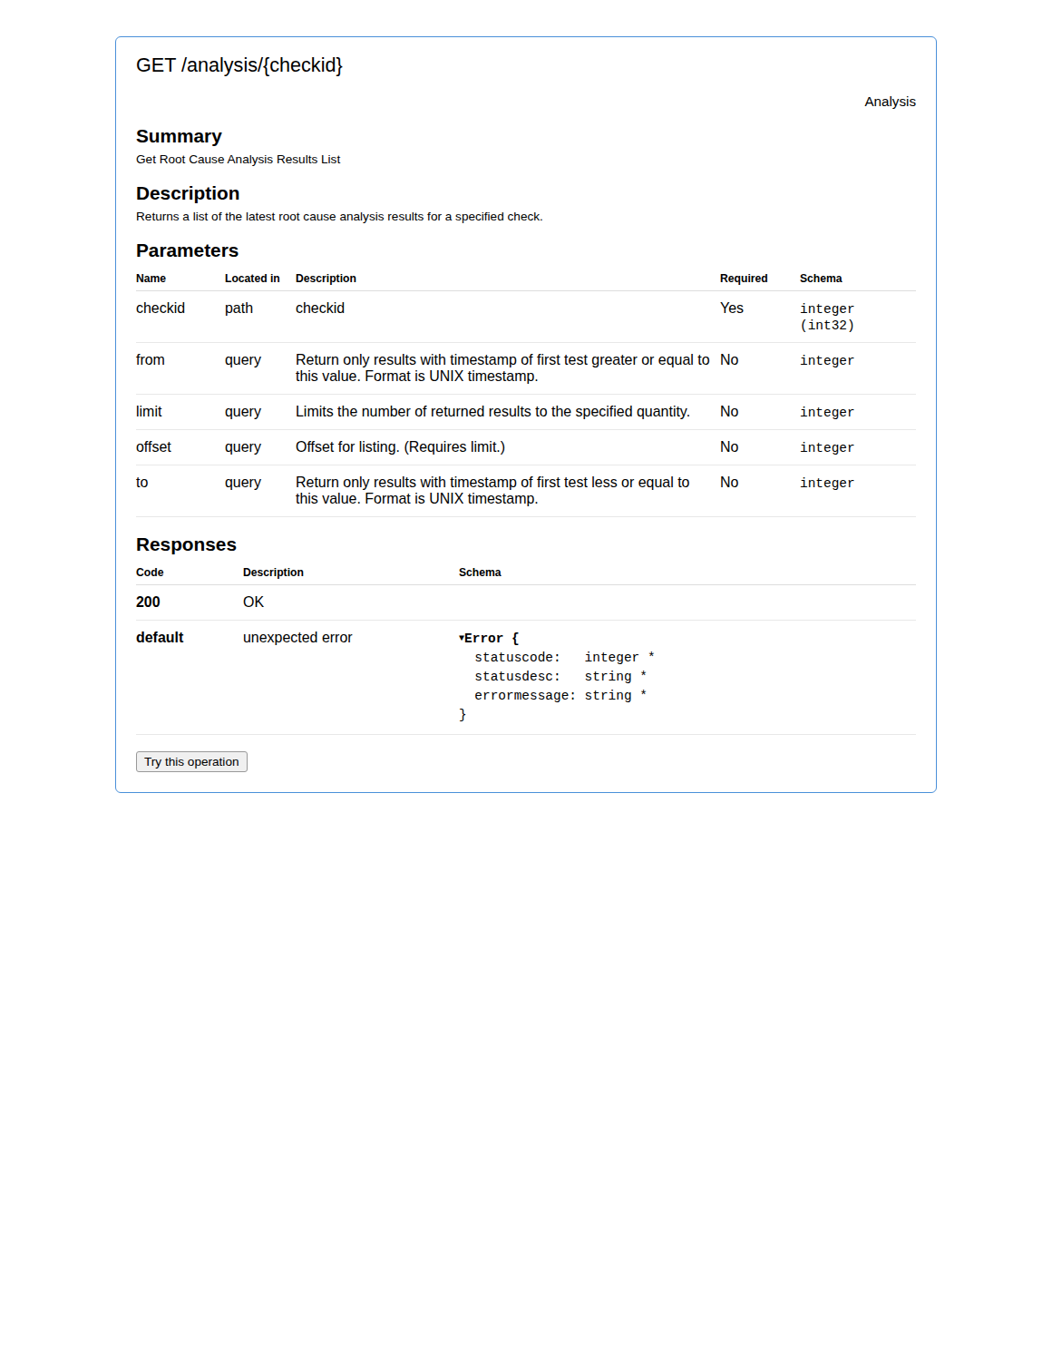GET /analysis/{checkid}
Analysis
Summary
Get Root Cause Analysis Results List
Description
Returns a list of the latest root cause analysis results for a specified check.
Parameters
| Name | Located in | Description | Required | Schema |
| --- | --- | --- | --- | --- |
| checkid | path | checkid | Yes | integer (int32) |
| from | query | Return only results with timestamp of first test greater or equal to this value. Format is UNIX timestamp. | No | integer |
| limit | query | Limits the number of returned results to the specified quantity. | No | integer |
| offset | query | Offset for listing. (Requires limit.) | No | integer |
| to | query | Return only results with timestamp of first test less or equal to this value. Format is UNIX timestamp. | No | integer |
Responses
| Code | Description | Schema |
| --- | --- | --- |
| 200 | OK | |
| default | unexpected error | ▼ Error { statuscode: integer * statusdesc: string * errormessage: string * } |
Try this operation